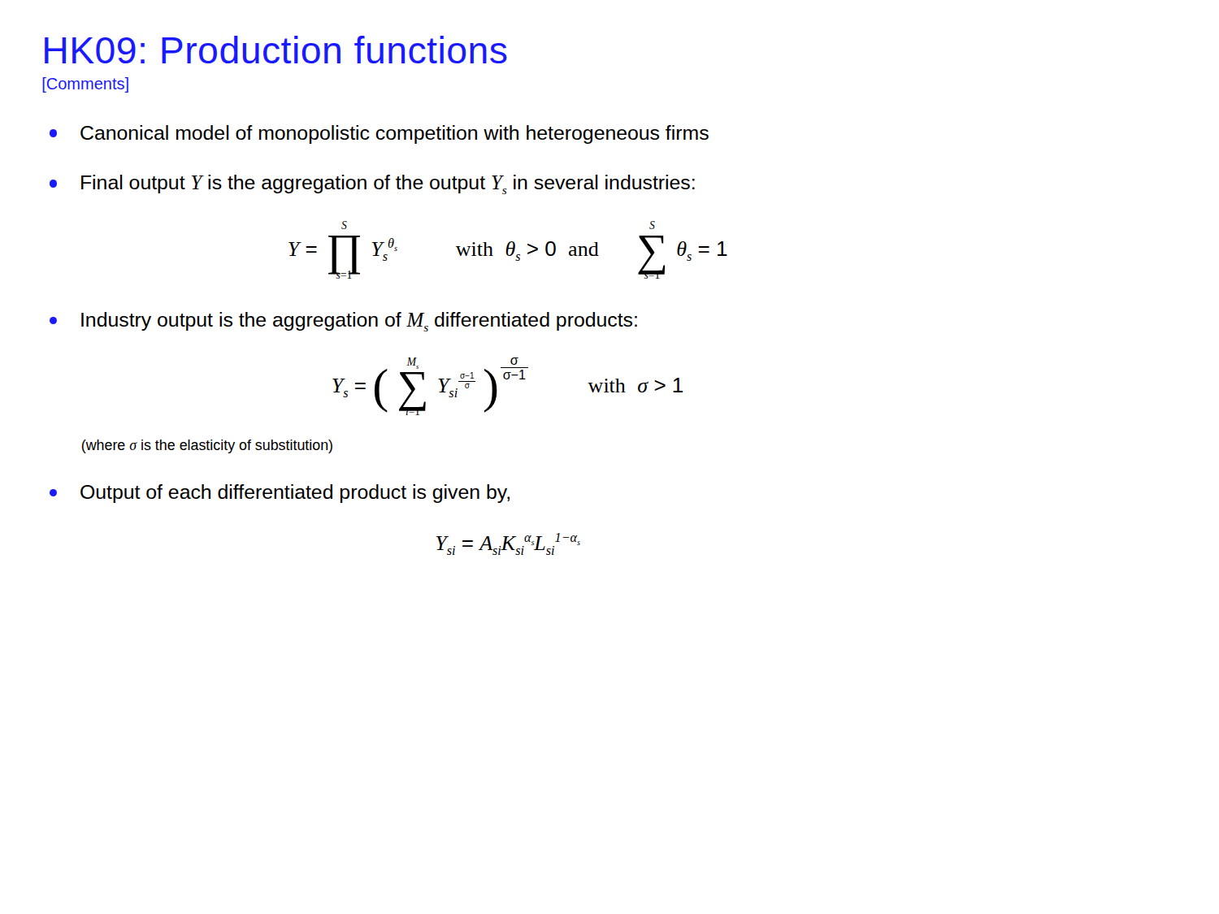HK09: Production functions
[Comments]
Canonical model of monopolistic competition with heterogeneous firms
Final output Y is the aggregation of the output Ys in several industries:
Y = S ∏ s=1 Ysθs with θs > 0 and S ∑ s=1 θs = 1
Industry output is the aggregation of Ms differentiated products:
Ys = ( Ms ∑ i=1 Ysiσ−1 σ ) σσ−1 with σ > 1
(where σ is the elasticity of substitution)
Output of each differentiated product is given by,
Ysi = Asi Ksiαs Lsi1−αs